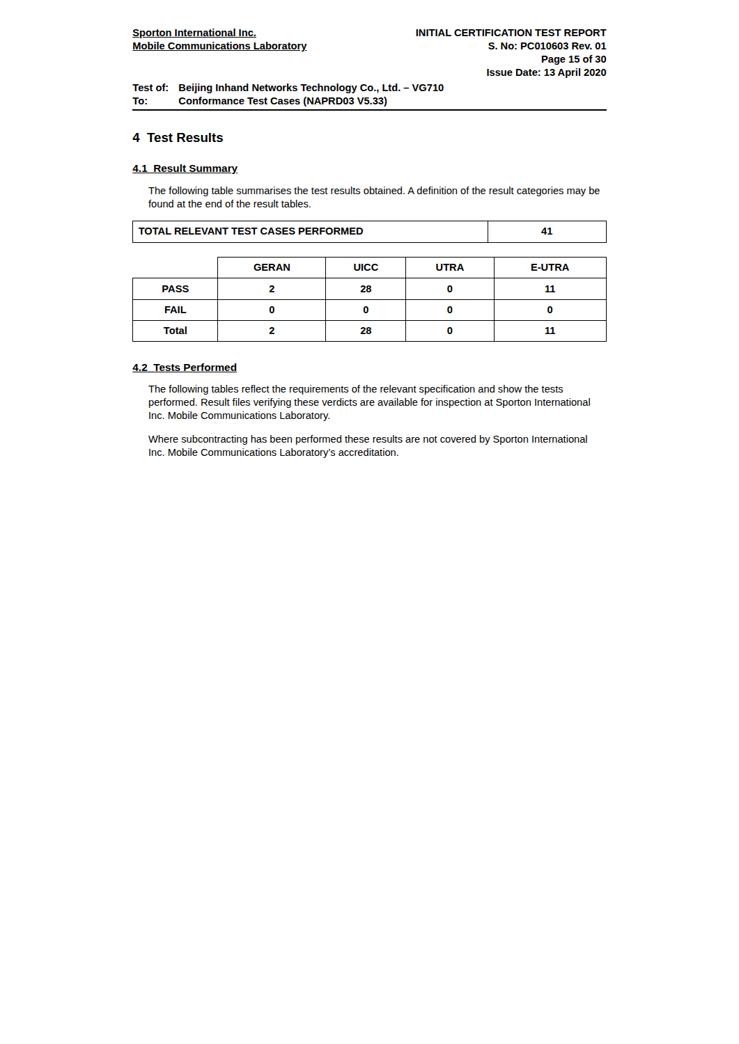| Sporton International Inc. | INITIAL CERTIFICATION TEST REPORT |
| Mobile Communications Laboratory | S. No: PC010603 Rev. 01 |
| | Page 15 of 30 |
| | Issue Date: 13 April 2020 |
| Test of: | Beijing Inhand Networks Technology Co., Ltd. – VG710 |
| To: | Conformance Test Cases (NAPRD03 V5.33) |
4 Test Results
4.1 Result Summary
The following table summarises the test results obtained. A definition of the result categories may be found at the end of the result tables.
| TOTAL RELEVANT TEST CASES PERFORMED | 41 |
| | GERAN | UICC | UTRA | E-UTRA |
| --- | --- | --- | --- | --- |
| PASS | 2 | 28 | 0 | 11 |
| FAIL | 0 | 0 | 0 | 0 |
| Total | 2 | 28 | 0 | 11 |
4.2 Tests Performed
The following tables reflect the requirements of the relevant specification and show the tests performed. Result files verifying these verdicts are available for inspection at Sporton International Inc. Mobile Communications Laboratory.
Where subcontracting has been performed these results are not covered by Sporton International Inc. Mobile Communications Laboratory’s accreditation.